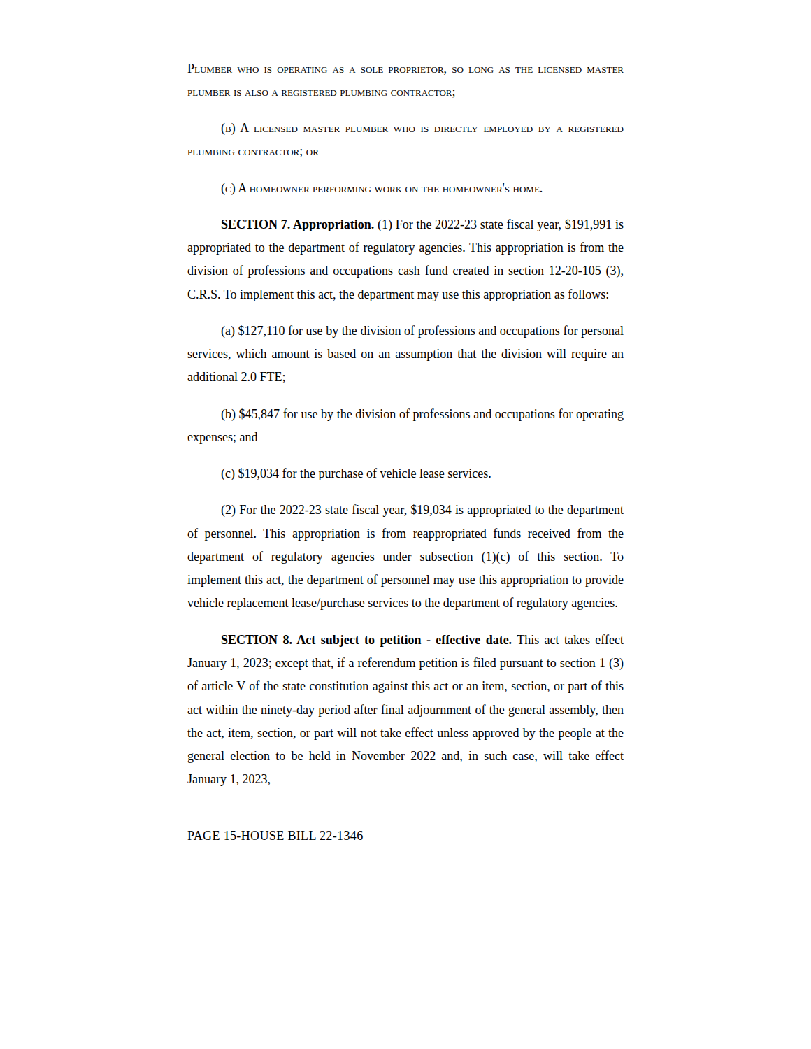Plumber who is operating as a sole proprietor, so long as the licensed master plumber is also a registered plumbing contractor;
(b) A licensed master plumber who is directly employed by a registered plumbing contractor; or
(c) A homeowner performing work on the homeowner's home.
SECTION 7. Appropriation. (1) For the 2022-23 state fiscal year, $191,991 is appropriated to the department of regulatory agencies. This appropriation is from the division of professions and occupations cash fund created in section 12-20-105 (3), C.R.S. To implement this act, the department may use this appropriation as follows:
(a) $127,110 for use by the division of professions and occupations for personal services, which amount is based on an assumption that the division will require an additional 2.0 FTE;
(b) $45,847 for use by the division of professions and occupations for operating expenses; and
(c) $19,034 for the purchase of vehicle lease services.
(2) For the 2022-23 state fiscal year, $19,034 is appropriated to the department of personnel. This appropriation is from reappropriated funds received from the department of regulatory agencies under subsection (1)(c) of this section. To implement this act, the department of personnel may use this appropriation to provide vehicle replacement lease/purchase services to the department of regulatory agencies.
SECTION 8. Act subject to petition - effective date. This act takes effect January 1, 2023; except that, if a referendum petition is filed pursuant to section 1 (3) of article V of the state constitution against this act or an item, section, or part of this act within the ninety-day period after final adjournment of the general assembly, then the act, item, section, or part will not take effect unless approved by the people at the general election to be held in November 2022 and, in such case, will take effect January 1, 2023,
PAGE 15-HOUSE BILL 22-1346